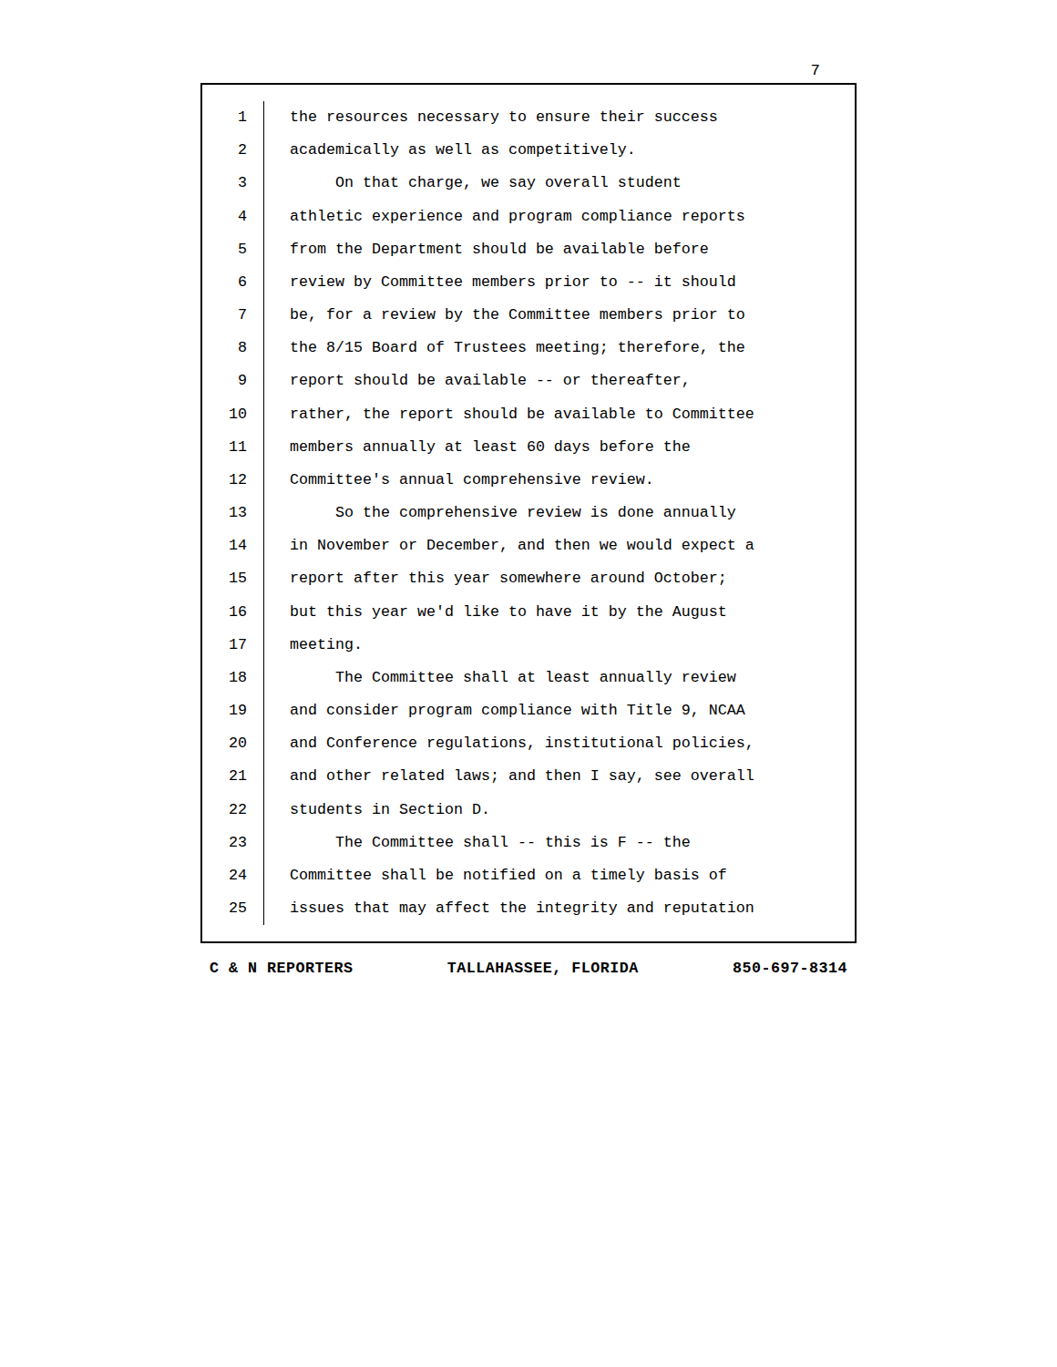7
| 1 | the resources necessary to ensure their success |
| 2 | academically as well as competitively. |
| 3 | On that charge, we say overall student |
| 4 | athletic experience and program compliance reports |
| 5 | from the Department should be available before |
| 6 | review by Committee members prior to -- it should |
| 7 | be, for a review by the Committee members prior to |
| 8 | the 8/15 Board of Trustees meeting; therefore, the |
| 9 | report should be available -- or thereafter, |
| 10 | rather, the report should be available to Committee |
| 11 | members annually at least 60 days before the |
| 12 | Committee's annual comprehensive review. |
| 13 | So the comprehensive review is done annually |
| 14 | in November or December, and then we would expect a |
| 15 | report after this year somewhere around October; |
| 16 | but this year we'd like to have it by the August |
| 17 | meeting. |
| 18 | The Committee shall at least annually review |
| 19 | and consider program compliance with Title 9, NCAA |
| 20 | and Conference regulations, institutional policies, |
| 21 | and other related laws; and then I say, see overall |
| 22 | students in Section D. |
| 23 | The Committee shall -- this is F -- the |
| 24 | Committee shall be notified on a timely basis of |
| 25 | issues that may affect the integrity and reputation |
C & N REPORTERS TALLAHASSEE, FLORIDA 850-697-8314